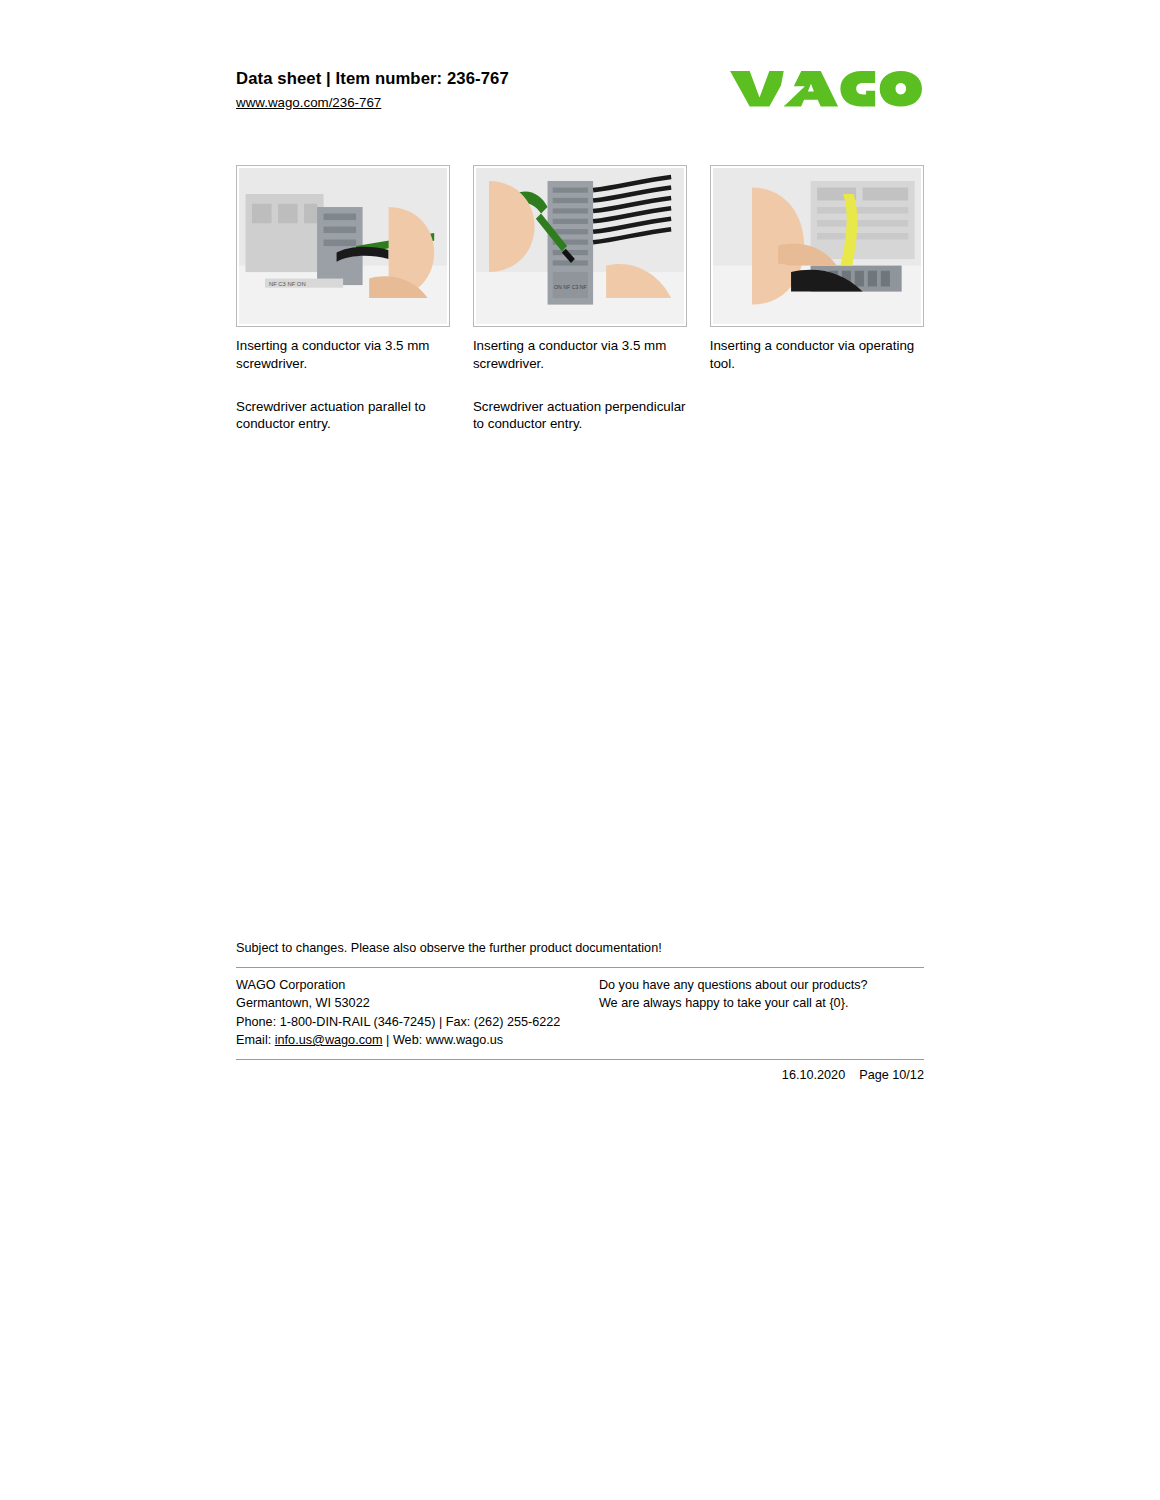Data sheet | Item number: 236-767
www.wago.com/236-767
NF C3 NF ON
Inserting a conductor via 3.5 mm screwdriver.
Screwdriver actuation parallel to conductor entry.
ON NF C3 NF
Inserting a conductor via 3.5 mm screwdriver.
Screwdriver actuation perpendicular to conductor entry.
Inserting a conductor via operating tool.
Subject to changes. Please also observe the further product documentation!
WAGO Corporation
Germantown, WI 53022
Phone: 1-800-DIN-RAIL (346-7245) | Fax: (262) 255-6222
Email: info.us@wago.com | Web: www.wago.us
Do you have any questions about our products?
We are always happy to take your call at {0}.
16.10.2020 Page 10/12